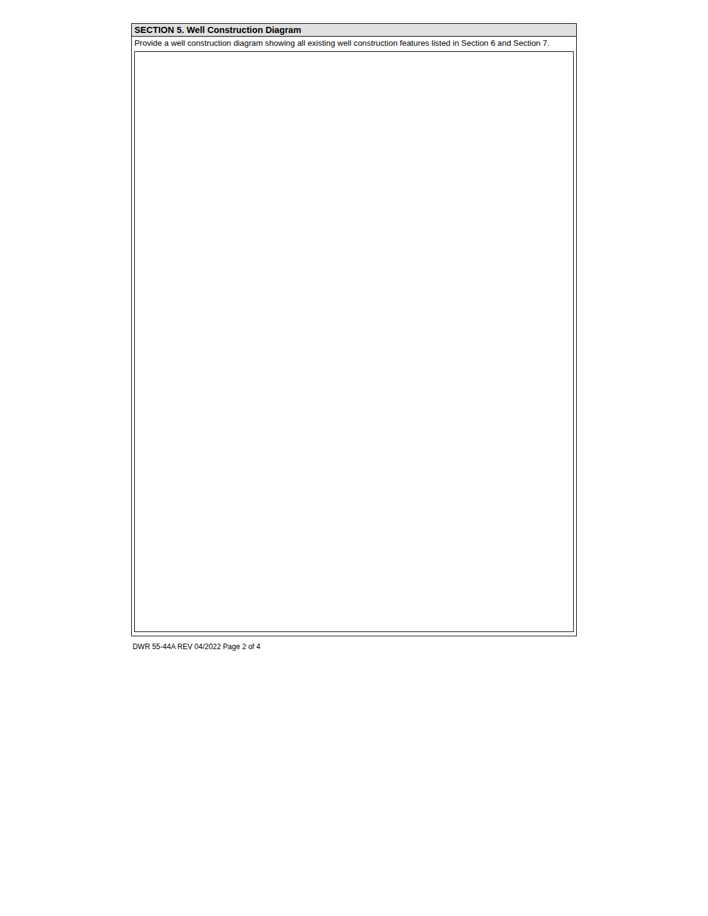SECTION 5. Well Construction Diagram
Provide a well construction diagram showing all existing well construction features listed in Section 6 and Section 7.
DWR 55-44A REV 04/2022 Page 2 of 4